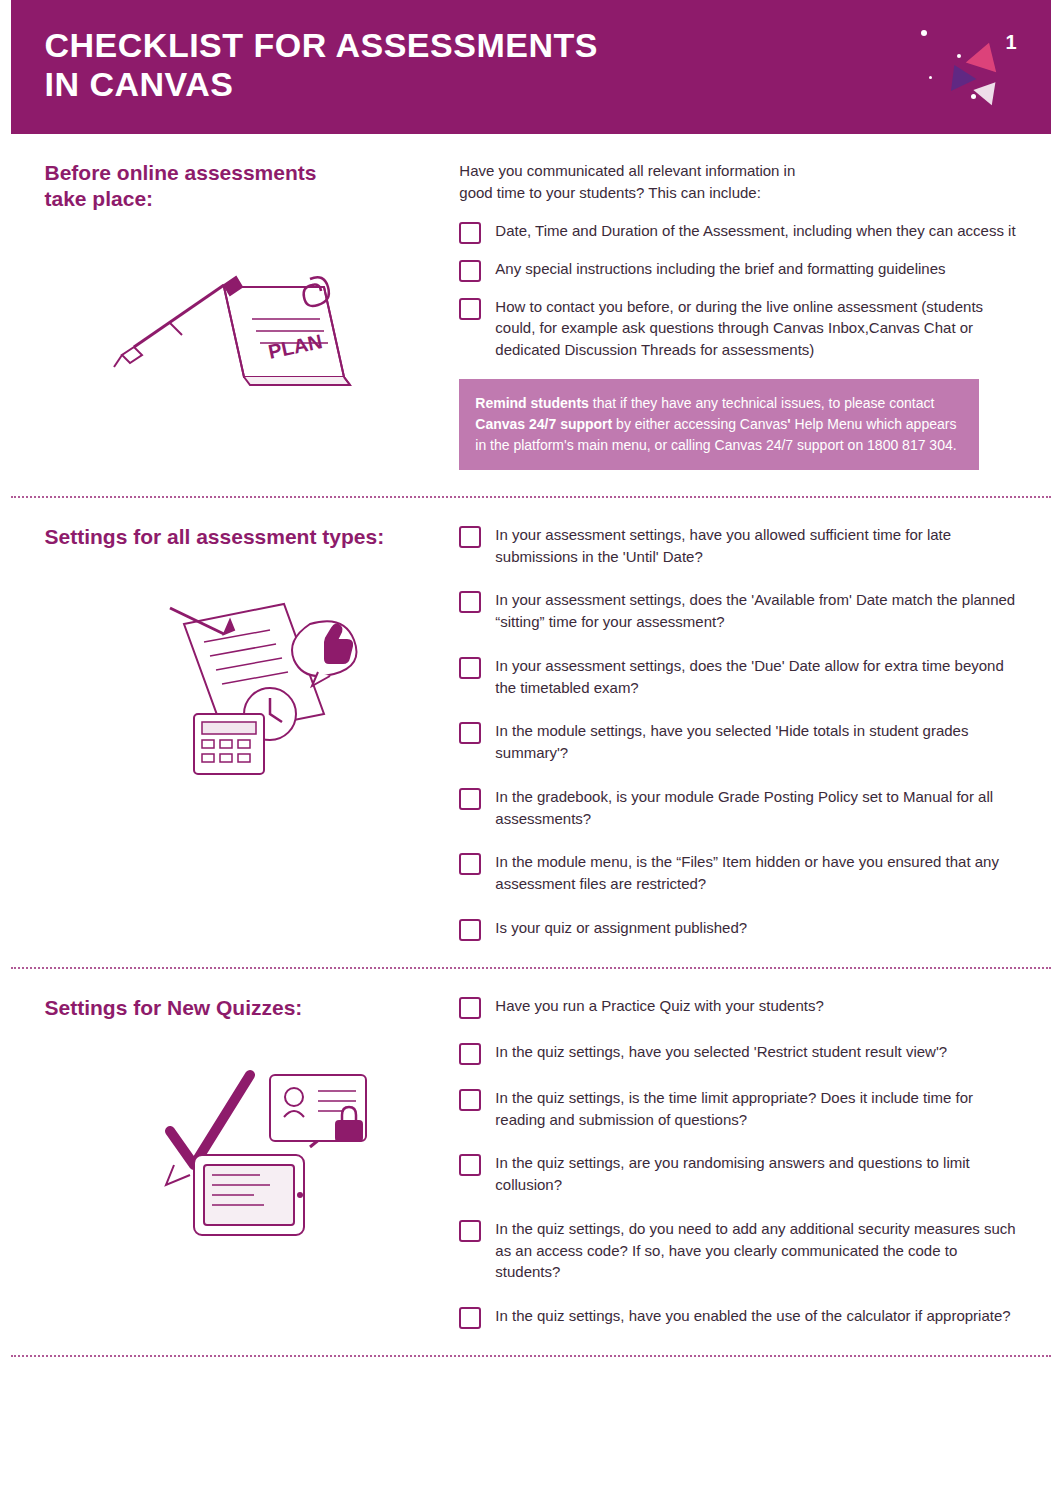Checklist for Assessments
in Canvas
1
Before online assessments
take place:
PLAN
Have you communicated all relevant information in
good time to your students? This can include:
Date, Time and Duration of the Assessment, including when they can access it
Any special instructions including the brief and formatting guidelines
How to contact you before, or during the live online assessment (students could, for example ask questions through Canvas Inbox,Canvas Chat or dedicated Discussion Threads for assessments)
Remind students that if they have any technical issues, to please contact Canvas 24/7 support by either accessing Canvas' Help Menu which appears in the platform's main menu, or calling Canvas 24/7 support on 1800 817 304.
Settings for all assessment types:
In your assessment settings, have you allowed sufficient time for late submissions in the 'Until' Date?
In your assessment settings, does the 'Available from' Date match the planned “sitting” time for your assessment?
In your assessment settings, does the 'Due' Date allow for extra time beyond the timetabled exam?
In the module settings, have you selected 'Hide totals in student grades summary'?
In the gradebook, is your module Grade Posting Policy set to Manual for all assessments?
In the module menu, is the “Files” Item hidden or have you ensured that any assessment files are restricted?
Is your quiz or assignment published?
Settings for New Quizzes:
Have you run a Practice Quiz with your students?
In the quiz settings, have you selected 'Restrict student result view'?
In the quiz settings, is the time limit appropriate? Does it include time for reading and submission of questions?
In the quiz settings, are you randomising answers and questions to limit collusion?
In the quiz settings, do you need to add any additional security measures such as an access code? If so, have you clearly communicated the code to students?
In the quiz settings, have you enabled the use of the calculator if appropriate?